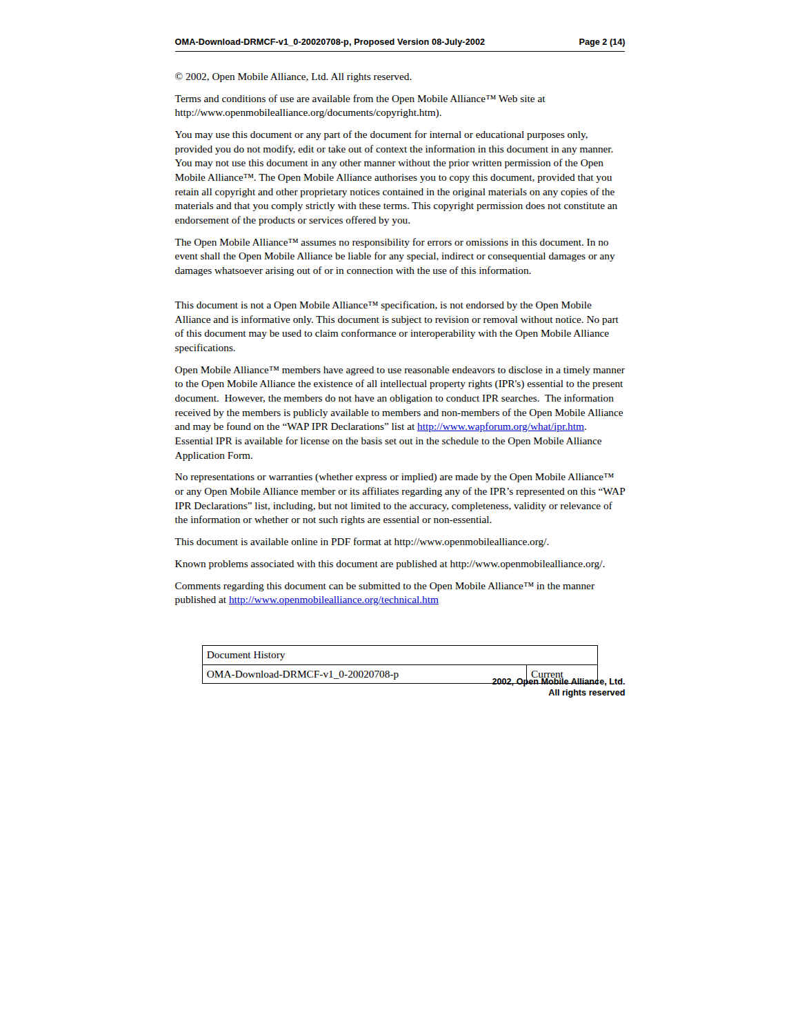OMA-Download-DRMCF-v1_0-20020708-p, Proposed Version 08-July-2002
Page 2 (14)
© 2002, Open Mobile Alliance, Ltd. All rights reserved.
Terms and conditions of use are available from the Open Mobile Alliance™ Web site at http://www.openmobilealliance.org/documents/copyright.htm).
You may use this document or any part of the document for internal or educational purposes only, provided you do not modify, edit or take out of context the information in this document in any manner. You may not use this document in any other manner without the prior written permission of the Open Mobile Alliance™. The Open Mobile Alliance authorises you to copy this document, provided that you retain all copyright and other proprietary notices contained in the original materials on any copies of the materials and that you comply strictly with these terms. This copyright permission does not constitute an endorsement of the products or services offered by you.
The Open Mobile Alliance™ assumes no responsibility for errors or omissions in this document. In no event shall the Open Mobile Alliance be liable for any special, indirect or consequential damages or any damages whatsoever arising out of or in connection with the use of this information.
This document is not a Open Mobile Alliance™ specification, is not endorsed by the Open Mobile Alliance and is informative only. This document is subject to revision or removal without notice. No part of this document may be used to claim conformance or interoperability with the Open Mobile Alliance specifications.
Open Mobile Alliance™ members have agreed to use reasonable endeavors to disclose in a timely manner to the Open Mobile Alliance the existence of all intellectual property rights (IPR's) essential to the present document. However, the members do not have an obligation to conduct IPR searches. The information received by the members is publicly available to members and non-members of the Open Mobile Alliance and may be found on the “WAP IPR Declarations” list at http://www.wapforum.org/what/ipr.htm. Essential IPR is available for license on the basis set out in the schedule to the Open Mobile Alliance Application Form.
No representations or warranties (whether express or implied) are made by the Open Mobile Alliance™ or any Open Mobile Alliance member or its affiliates regarding any of the IPR’s represented on this “WAP IPR Declarations” list, including, but not limited to the accuracy, completeness, validity or relevance of the information or whether or not such rights are essential or non-essential.
This document is available online in PDF format at http://www.openmobilealliance.org/.
Known problems associated with this document are published at http://www.openmobilealliance.org/.
Comments regarding this document can be submitted to the Open Mobile Alliance™ in the manner published at http://www.openmobilealliance.org/technical.htm
| Document History |
| OMA-Download-DRMCF-v1_0-20020708-p | Current |
 2002, Open Mobile Alliance, Ltd.
All rights reserved